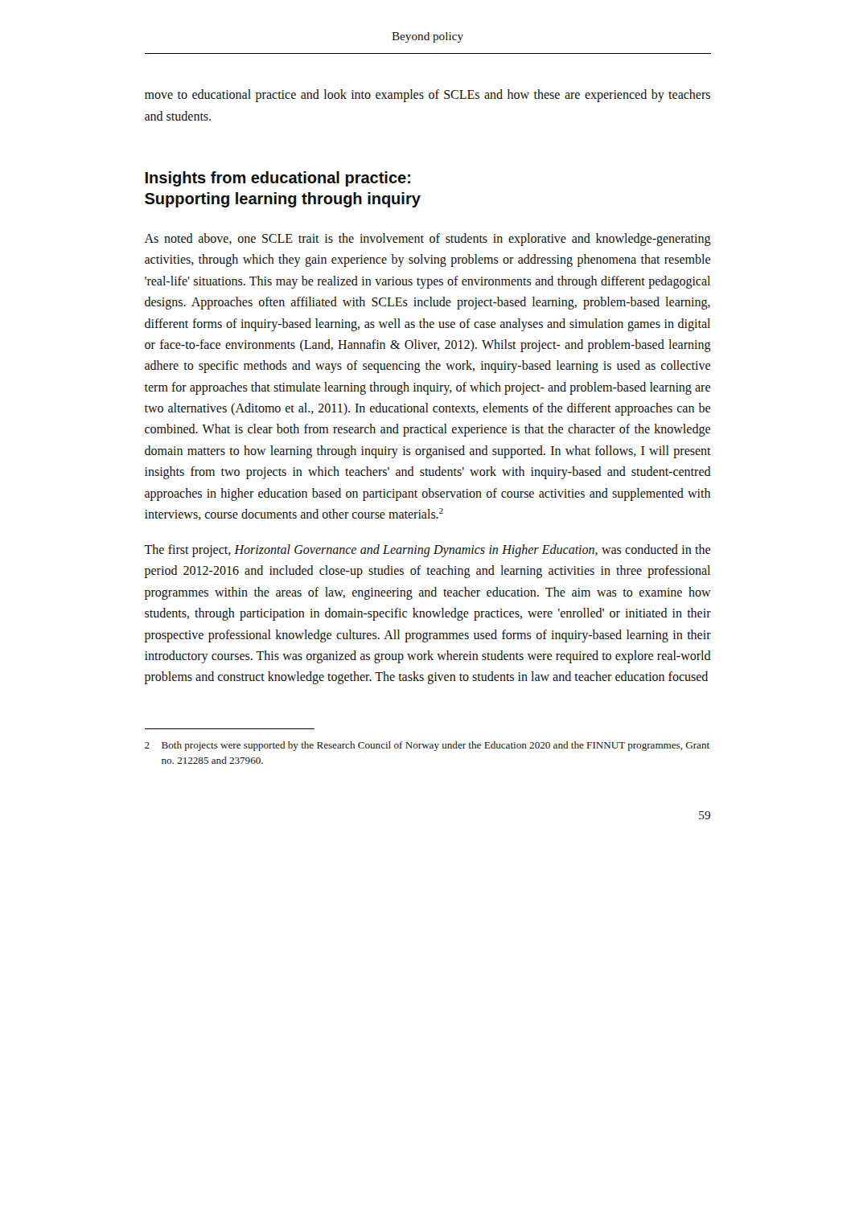Beyond policy
move to educational practice and look into examples of SCLEs and how these are experienced by teachers and students.
Insights from educational practice:
Supporting learning through inquiry
As noted above, one SCLE trait is the involvement of students in explorative and knowledge-generating activities, through which they gain experience by solving problems or addressing phenomena that resemble 'real-life' situations. This may be realized in various types of environments and through different pedagogical designs. Approaches often affiliated with SCLEs include project-based learning, problem-based learning, different forms of inquiry-based learning, as well as the use of case analyses and simulation games in digital or face-to-face environments (Land, Hannafin & Oliver, 2012). Whilst project- and problem-based learning adhere to specific methods and ways of sequencing the work, inquiry-based learning is used as collective term for approaches that stimulate learning through inquiry, of which project- and problem-based learning are two alternatives (Aditomo et al., 2011). In educational contexts, elements of the different approaches can be combined. What is clear both from research and practical experience is that the character of the knowledge domain matters to how learning through inquiry is organised and supported. In what follows, I will present insights from two projects in which teachers' and students' work with inquiry-based and student-centred approaches in higher education based on participant observation of course activities and supplemented with interviews, course documents and other course materials.2
The first project, Horizontal Governance and Learning Dynamics in Higher Education, was conducted in the period 2012-2016 and included close-up studies of teaching and learning activities in three professional programmes within the areas of law, engineering and teacher education. The aim was to examine how students, through participation in domain-specific knowledge practices, were 'enrolled' or initiated in their prospective professional knowledge cultures. All programmes used forms of inquiry-based learning in their introductory courses. This was organized as group work wherein students were required to explore real-world problems and construct knowledge together. The tasks given to students in law and teacher education focused
2 Both projects were supported by the Research Council of Norway under the Education 2020 and the FINNUT programmes, Grant no. 212285 and 237960.
59